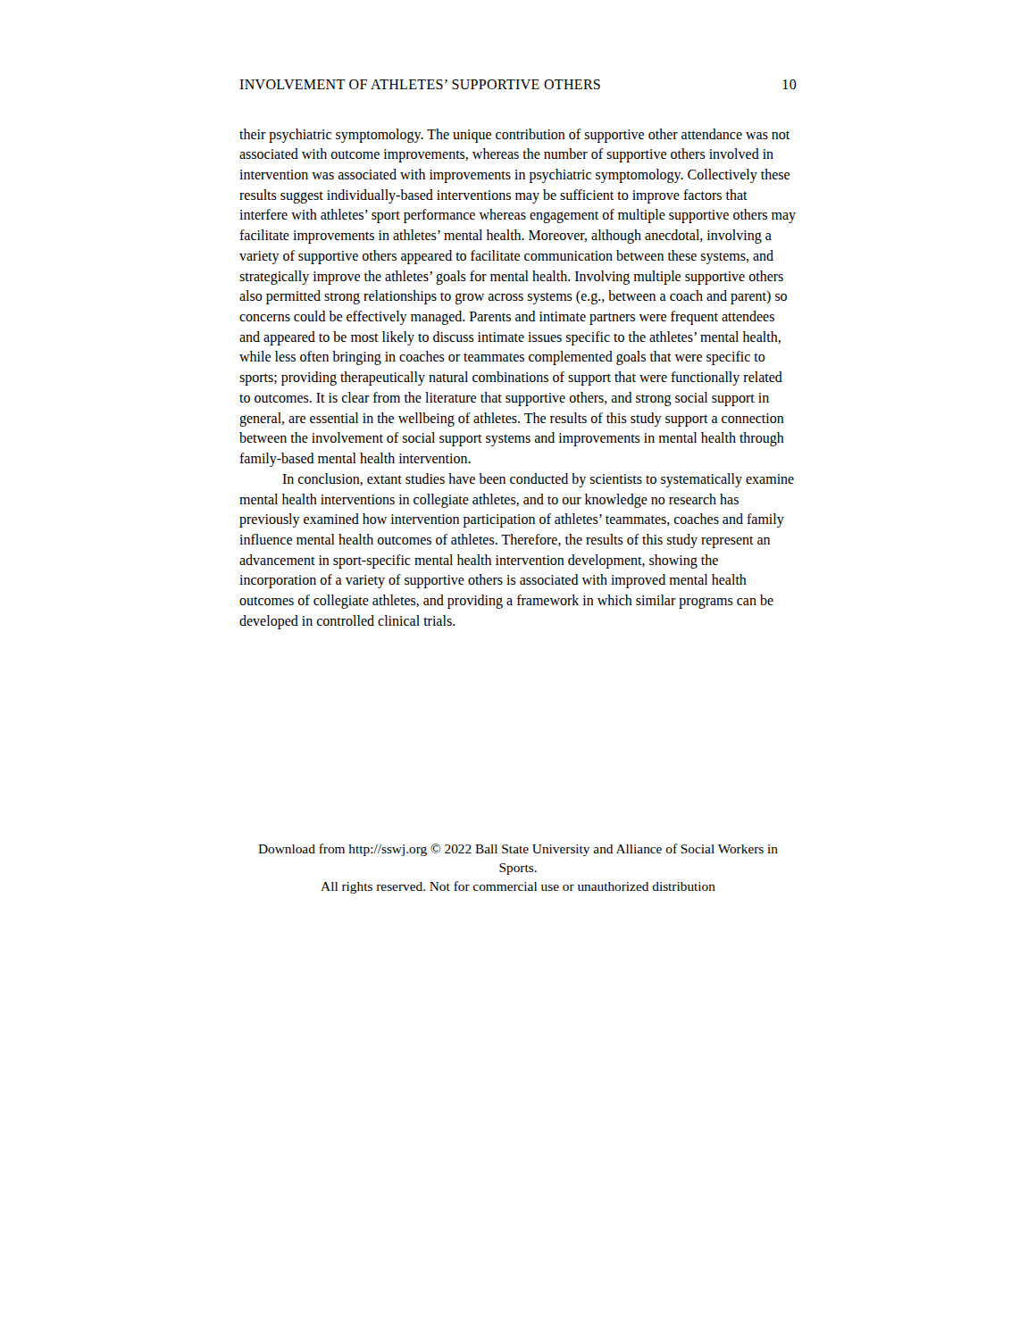Involvement of Athletes’ Supportive Others 10
their psychiatric symptomology. The unique contribution of supportive other attendance was not associated with outcome improvements, whereas the number of supportive others involved in intervention was associated with improvements in psychiatric symptomology. Collectively these results suggest individually-based interventions may be sufficient to improve factors that interfere with athletes’ sport performance whereas engagement of multiple supportive others may facilitate improvements in athletes’ mental health. Moreover, although anecdotal, involving a variety of supportive others appeared to facilitate communication between these systems, and strategically improve the athletes’ goals for mental health. Involving multiple supportive others also permitted strong relationships to grow across systems (e.g., between a coach and parent) so concerns could be effectively managed. Parents and intimate partners were frequent attendees and appeared to be most likely to discuss intimate issues specific to the athletes’ mental health, while less often bringing in coaches or teammates complemented goals that were specific to sports; providing therapeutically natural combinations of support that were functionally related to outcomes. It is clear from the literature that supportive others, and strong social support in general, are essential in the wellbeing of athletes. The results of this study support a connection between the involvement of social support systems and improvements in mental health through family-based mental health intervention.
In conclusion, extant studies have been conducted by scientists to systematically examine mental health interventions in collegiate athletes, and to our knowledge no research has previously examined how intervention participation of athletes’ teammates, coaches and family influence mental health outcomes of athletes. Therefore, the results of this study represent an advancement in sport-specific mental health intervention development, showing the incorporation of a variety of supportive others is associated with improved mental health outcomes of collegiate athletes, and providing a framework in which similar programs can be developed in controlled clinical trials.
Download from http://sswj.org © 2022 Ball State University and Alliance of Social Workers in Sports.
All rights reserved. Not for commercial use or unauthorized distribution